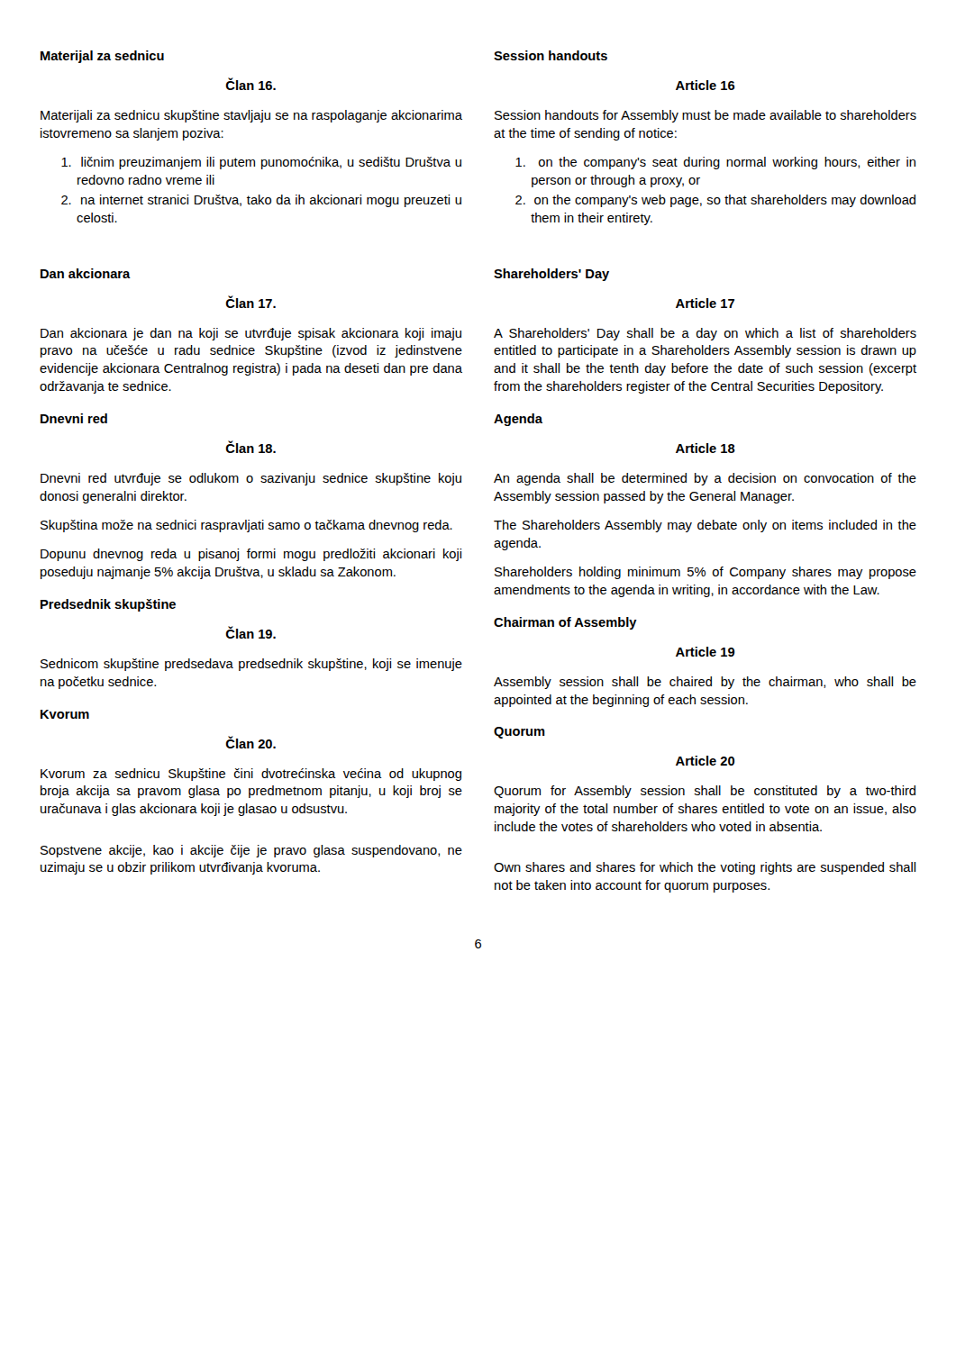| Materijal za sednicu Član 16. Materijali za sednicu skupštine stavljaju se na raspolaganje akcionarima istovremeno sa slanjem poziva: 1. ličnim preuzimanjem ili putem punomoćnika, u sedištu Društva u redovno radno vreme ili 2. na internet stranici Društva, tako da ih akcionari mogu preuzeti u celosti. Dan akcionara Član 17. Dan akcionara je dan na koji se utvrđuje spisak akcionara koji imaju pravo na učešće u radu sednice Skupštine (izvod iz jedinstvene evidencije akcionara Centralnog registra) i pada na deseti dan pre dana održavanja te sednice. Dnevni red Član 18. Dnevni red utvrđuje se odlukom o sazivanju sednice skupštine koju donosi generalni direktor. Skupština može na sednici raspravljati samo o tačkama dnevnog reda. Dopunu dnevnog reda u pisanoj formi mogu predložiti akcionari koji poseduju najmanje 5% akcija Društva, u skladu sa Zakonom. Predsednik skupštine Član 19. Sednicom skupštine predsedava predsednik skupštine, koji se imenuje na početku sednice. Kvorum Član 20. Kvorum za sednicu Skupštine čini dvotrećinska većina od ukupnog broja akcija sa pravom glasa po predmetnom pitanju, u koji broj se uračunava i glas akcionara koji je glasao u odsustvu. Sopstvene akcije, kao i akcije čije je pravo glasa suspendovano, ne uzimaju se u obzir prilikom utvrđivanja kvoruma. | Session handouts Article 16 Session handouts for Assembly must be made available to shareholders at the time of sending of notice: 1. on the company's seat during normal working hours, either in person or through a proxy, or 2. on the company's web page, so that shareholders may download them in their entirety. Shareholders' Day Article 17 A Shareholders' Day shall be a day on which a list of shareholders entitled to participate in a Shareholders Assembly session is drawn up and it shall be the tenth day before the date of such session (excerpt from the shareholders register of the Central Securities Depository. Agenda Article 18 An agenda shall be determined by a decision on convocation of the Assembly session passed by the General Manager. The Shareholders Assembly may debate only on items included in the agenda. Shareholders holding minimum 5% of Company shares may propose amendments to the agenda in writing, in accordance with the Law. Chairman of Assembly Article 19 Assembly session shall be chaired by the chairman, who shall be appointed at the beginning of each session. Quorum Article 20 Quorum for Assembly session shall be constituted by a two-third majority of the total number of shares entitled to vote on an issue, also include the votes of shareholders who voted in absentia. Own shares and shares for which the voting rights are suspended shall not be taken into account for quorum purposes. |
6